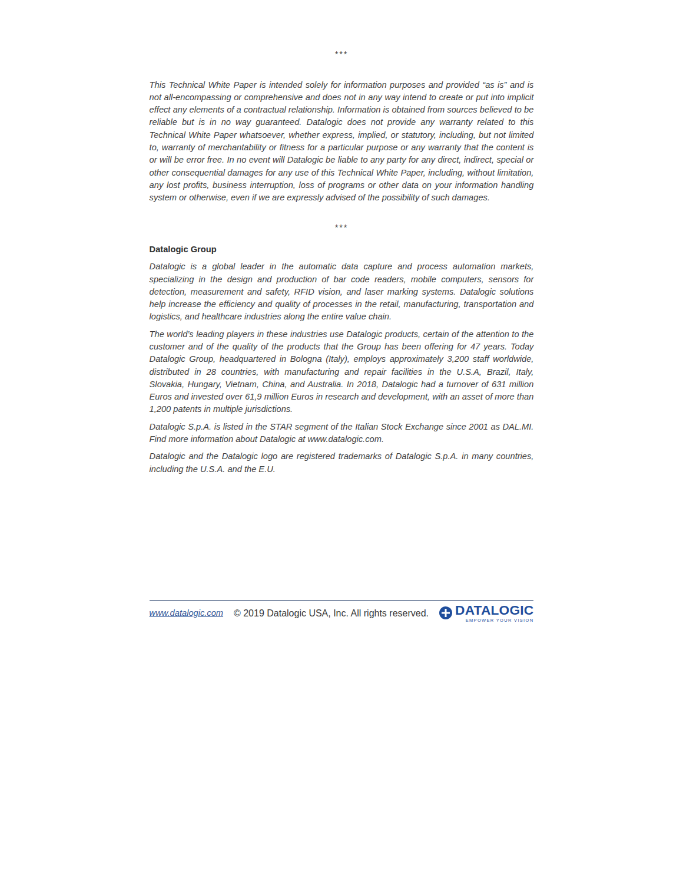***
This Technical White Paper is intended solely for information purposes and provided “as is” and is not all-encompassing or comprehensive and does not in any way intend to create or put into implicit effect any elements of a contractual relationship. Information is obtained from sources believed to be reliable but is in no way guaranteed. Datalogic does not provide any warranty related to this Technical White Paper whatsoever, whether express, implied, or statutory, including, but not limited to, warranty of merchantability or fitness for a particular purpose or any warranty that the content is or will be error free. In no event will Datalogic be liable to any party for any direct, indirect, special or other consequential damages for any use of this Technical White Paper, including, without limitation, any lost profits, business interruption, loss of programs or other data on your information handling system or otherwise, even if we are expressly advised of the possibility of such damages.
***
Datalogic Group
Datalogic is a global leader in the automatic data capture and process automation markets, specializing in the design and production of bar code readers, mobile computers, sensors for detection, measurement and safety, RFID vision, and laser marking systems. Datalogic solutions help increase the efficiency and quality of processes in the retail, manufacturing, transportation and logistics, and healthcare industries along the entire value chain.
The world’s leading players in these industries use Datalogic products, certain of the attention to the customer and of the quality of the products that the Group has been offering for 47 years. Today Datalogic Group, headquartered in Bologna (Italy), employs approximately 3,200 staff worldwide, distributed in 28 countries, with manufacturing and repair facilities in the U.S.A, Brazil, Italy, Slovakia, Hungary, Vietnam, China, and Australia. In 2018, Datalogic had a turnover of 631 million Euros and invested over 61,9 million Euros in research and development, with an asset of more than 1,200 patents in multiple jurisdictions.
Datalogic S.p.A. is listed in the STAR segment of the Italian Stock Exchange since 2001 as DAL.MI. Find more information about Datalogic at www.datalogic.com.
Datalogic and the Datalogic logo are registered trademarks of Datalogic S.p.A. in many countries, including the U.S.A. and the E.U.
www.datalogic.com © 2019 Datalogic USA, Inc. All rights reserved. DATALOGIC EMPOWER YOUR VISION